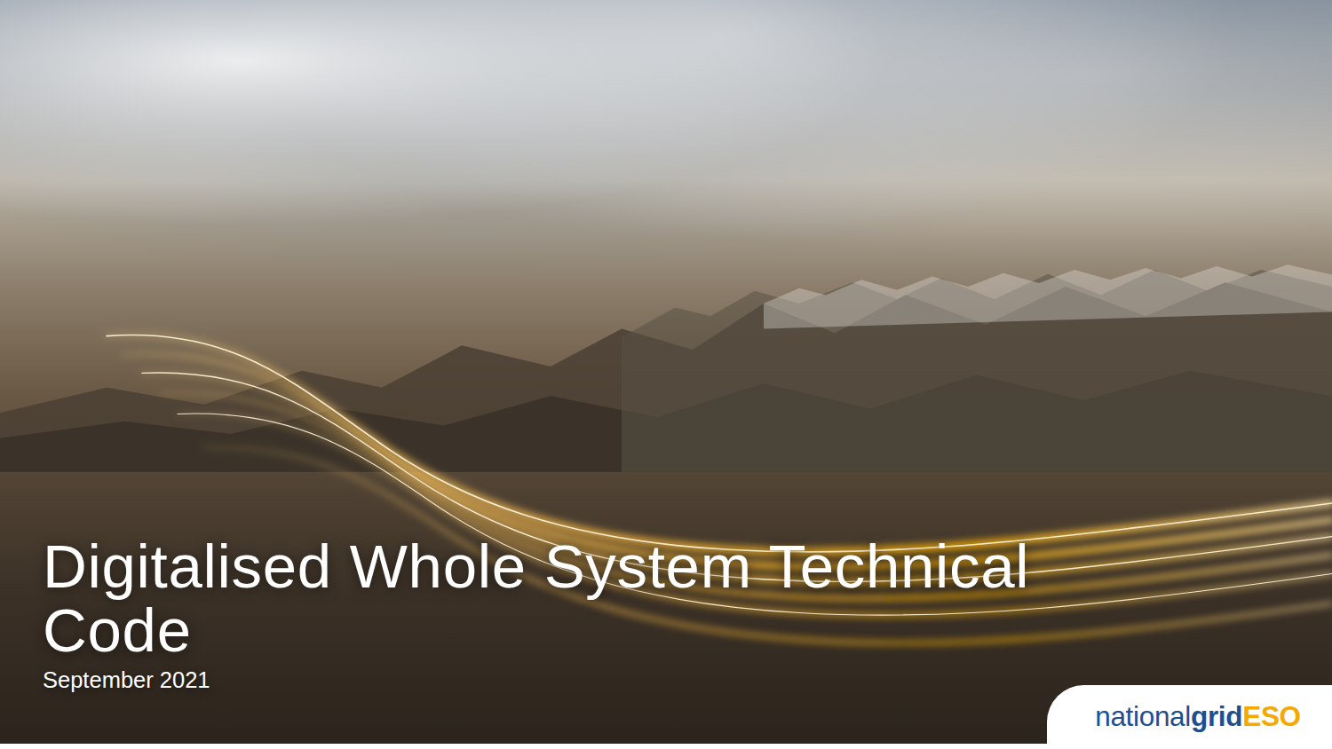Digitalised Whole System Technical Code
September 2021
national grid ESO